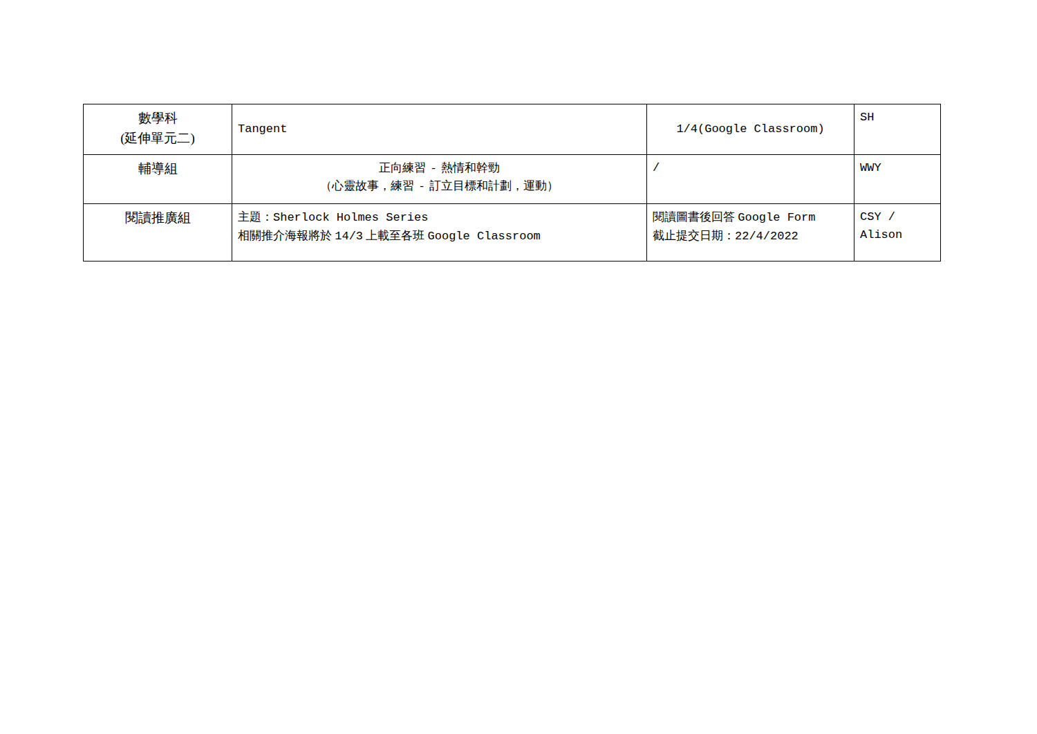| 數學科 (延伸單元二) | Tangent | 1/4(Google Classroom) | SH |
| 輔導組 | 正向練習 - 熱情和幹勁 （心靈故事，練習 - 訂立目標和計劃，運動） | / | WWY |
| 閱讀推廣組 | 主題： Sherlock Holmes Series 相關推介海報將於 14/3 上載至各班 Google Classroom | 閱讀圖書後回答 Google Form 截止提交日期： 22/4/2022 | CSY / Alison |